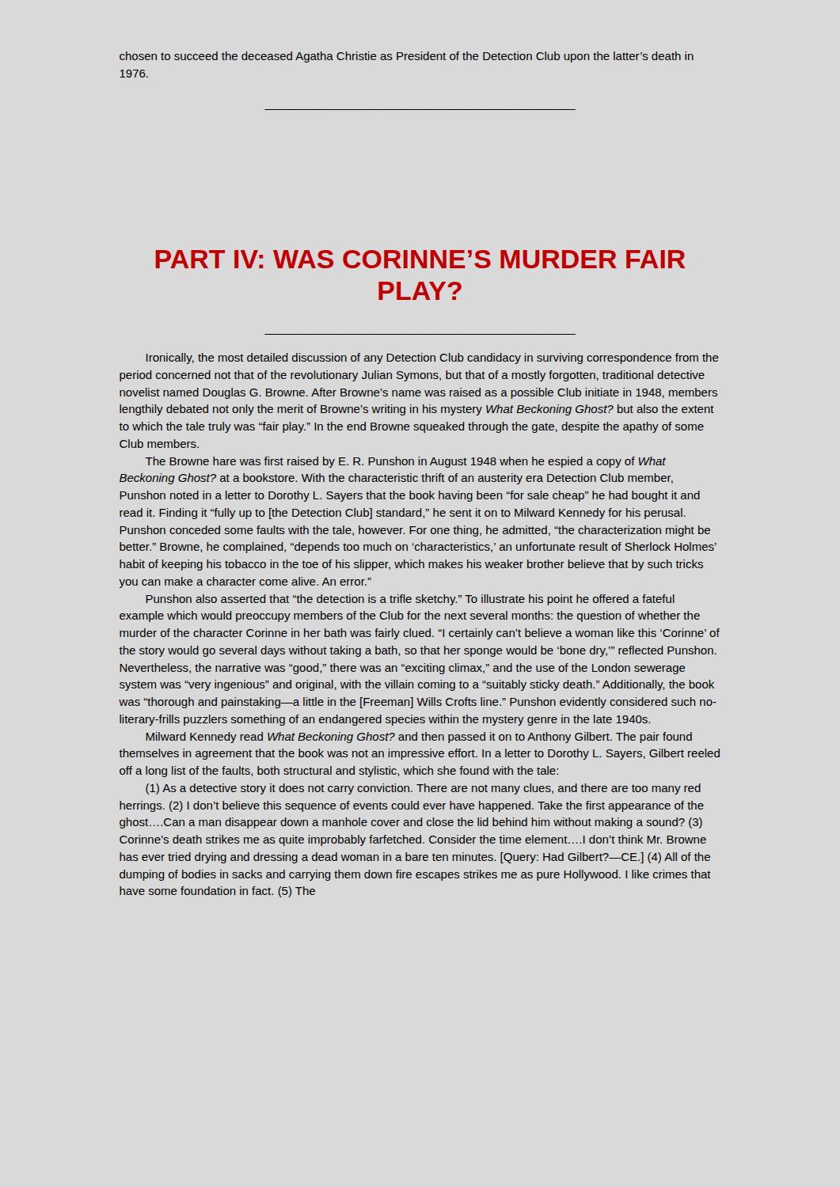chosen to succeed the deceased Agatha Christie as President of the Detection Club upon the latter’s death in 1976.
_______________________________________________
PART IV: WAS CORINNE’S MURDER FAIR PLAY?
_______________________________________________
Ironically, the most detailed discussion of any Detection Club candidacy in surviving correspondence from the period concerned not that of the revolutionary Julian Symons, but that of a mostly forgotten, traditional detective novelist named Douglas G. Browne. After Browne’s name was raised as a possible Club initiate in 1948, members lengthily debated not only the merit of Browne’s writing in his mystery What Beckoning Ghost? but also the extent to which the tale truly was “fair play.” In the end Browne squeaked through the gate, despite the apathy of some Club members.
The Browne hare was first raised by E. R. Punshon in August 1948 when he espied a copy of What Beckoning Ghost? at a bookstore. With the characteristic thrift of an austerity era Detection Club member, Punshon noted in a letter to Dorothy L. Sayers that the book having been “for sale cheap” he had bought it and read it. Finding it “fully up to [the Detection Club] standard,” he sent it on to Milward Kennedy for his perusal. Punshon conceded some faults with the tale, however. For one thing, he admitted, “the characterization might be better.” Browne, he complained, “depends too much on ‘characteristics,’ an unfortunate result of Sherlock Holmes’ habit of keeping his tobacco in the toe of his slipper, which makes his weaker brother believe that by such tricks you can make a character come alive. An error.”
Punshon also asserted that “the detection is a trifle sketchy.” To illustrate his point he offered a fateful example which would preoccupy members of the Club for the next several months: the question of whether the murder of the character Corinne in her bath was fairly clued. “I certainly can’t believe a woman like this ‘Corinne’ of the story would go several days without taking a bath, so that her sponge would be ‘bone dry,’” reflected Punshon. Nevertheless, the narrative was “good,” there was an “exciting climax,” and the use of the London sewerage system was “very ingenious” and original, with the villain coming to a “suitably sticky death.” Additionally, the book was “thorough and painstaking—a little in the [Freeman] Wills Crofts line.” Punshon evidently considered such no-literary-frills puzzlers something of an endangered species within the mystery genre in the late 1940s.
Milward Kennedy read What Beckoning Ghost? and then passed it on to Anthony Gilbert. The pair found themselves in agreement that the book was not an impressive effort. In a letter to Dorothy L. Sayers, Gilbert reeled off a long list of the faults, both structural and stylistic, which she found with the tale:
(1) As a detective story it does not carry conviction. There are not many clues, and there are too many red herrings. (2) I don’t believe this sequence of events could ever have happened. Take the first appearance of the ghost….Can a man disappear down a manhole cover and close the lid behind him without making a sound? (3) Corinne’s death strikes me as quite improbably farfetched. Consider the time element….I don’t think Mr. Browne has ever tried drying and dressing a dead woman in a bare ten minutes. [Query: Had Gilbert?—CE.] (4) All of the dumping of bodies in sacks and carrying them down fire escapes strikes me as pure Hollywood. I like crimes that have some foundation in fact. (5) The